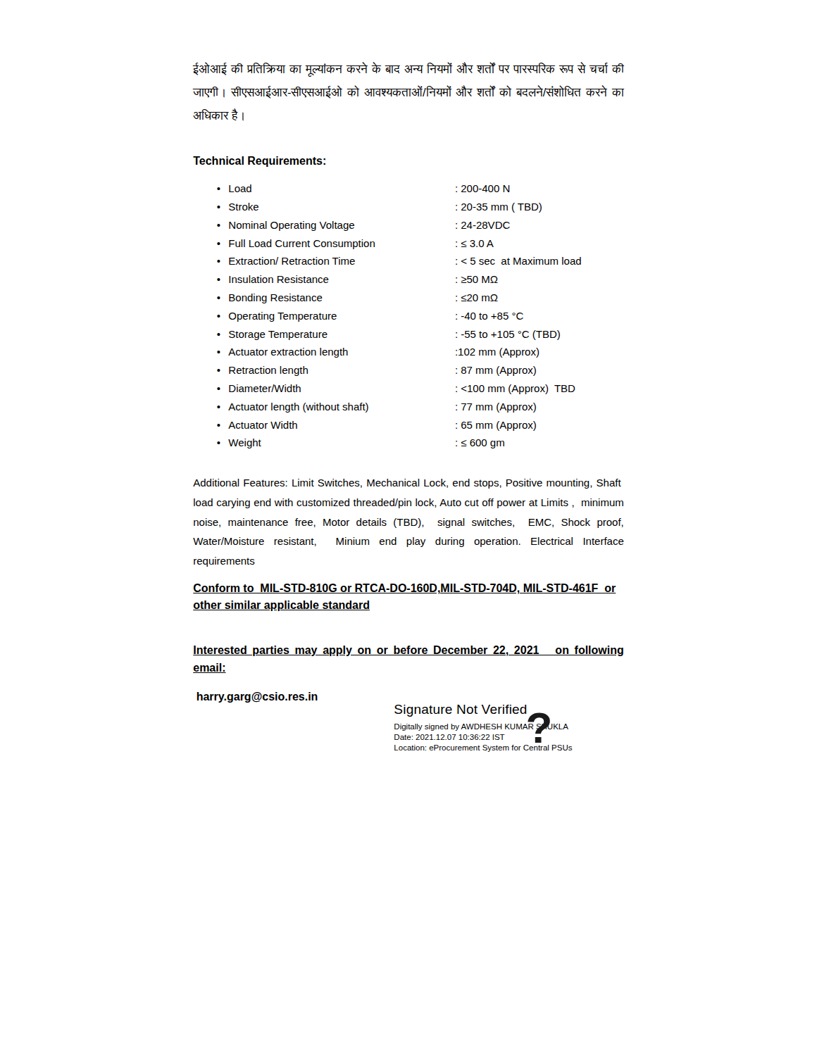ईओआई की प्रतिक्रिया का मूल्यांकन करने के बाद अन्य नियमों और शर्तों पर पारस्परिक रूप से चर्चा की जाएगी। सीएसआईआर-सीएसआईओ को आवश्यकताओं/नियमों और शर्तों को बदलने/संशोधित करने का अधिकार है।
Technical Requirements:
Load: 200-400 N
Stroke: 20-35 mm ( TBD)
Nominal Operating Voltage: 24-28VDC
Full Load Current Consumption: ≤ 3.0 A
Extraction/ Retraction Time: < 5 sec at Maximum load
Insulation Resistance: ≥50 MΩ
Bonding Resistance: ≤20 mΩ
Operating Temperature: -40 to +85 °C
Storage Temperature: -55 to +105 °C (TBD)
Actuator extraction length:102 mm (Approx)
Retraction length: 87 mm (Approx)
Diameter/Width: <100 mm (Approx) TBD
Actuator length (without shaft): 77 mm (Approx)
Actuator Width: 65 mm (Approx)
Weight: ≤ 600 gm
Additional Features: Limit Switches, Mechanical Lock, end stops, Positive mounting, Shaft load carying end with customized threaded/pin lock, Auto cut off power at Limits , minimum noise, maintenance free, Motor details (TBD), signal switches, EMC, Shock proof, Water/Moisture resistant, Minium end play during operation. Electrical Interface requirements
Conform to MIL-STD-810G or RTCA-DO-160D,MIL-STD-704D, MIL-STD-461F or other similar applicable standard
Interested parties may apply on or before December 22, 2021 on following email:
harry.garg@csio.res.in
Signature Not Verified
Digitally signed by AWDHESH KUMAR SHUKLA
Date: 2021.12.07 10:36:22 IST
Location: eProcurement System for Central PSUs
?